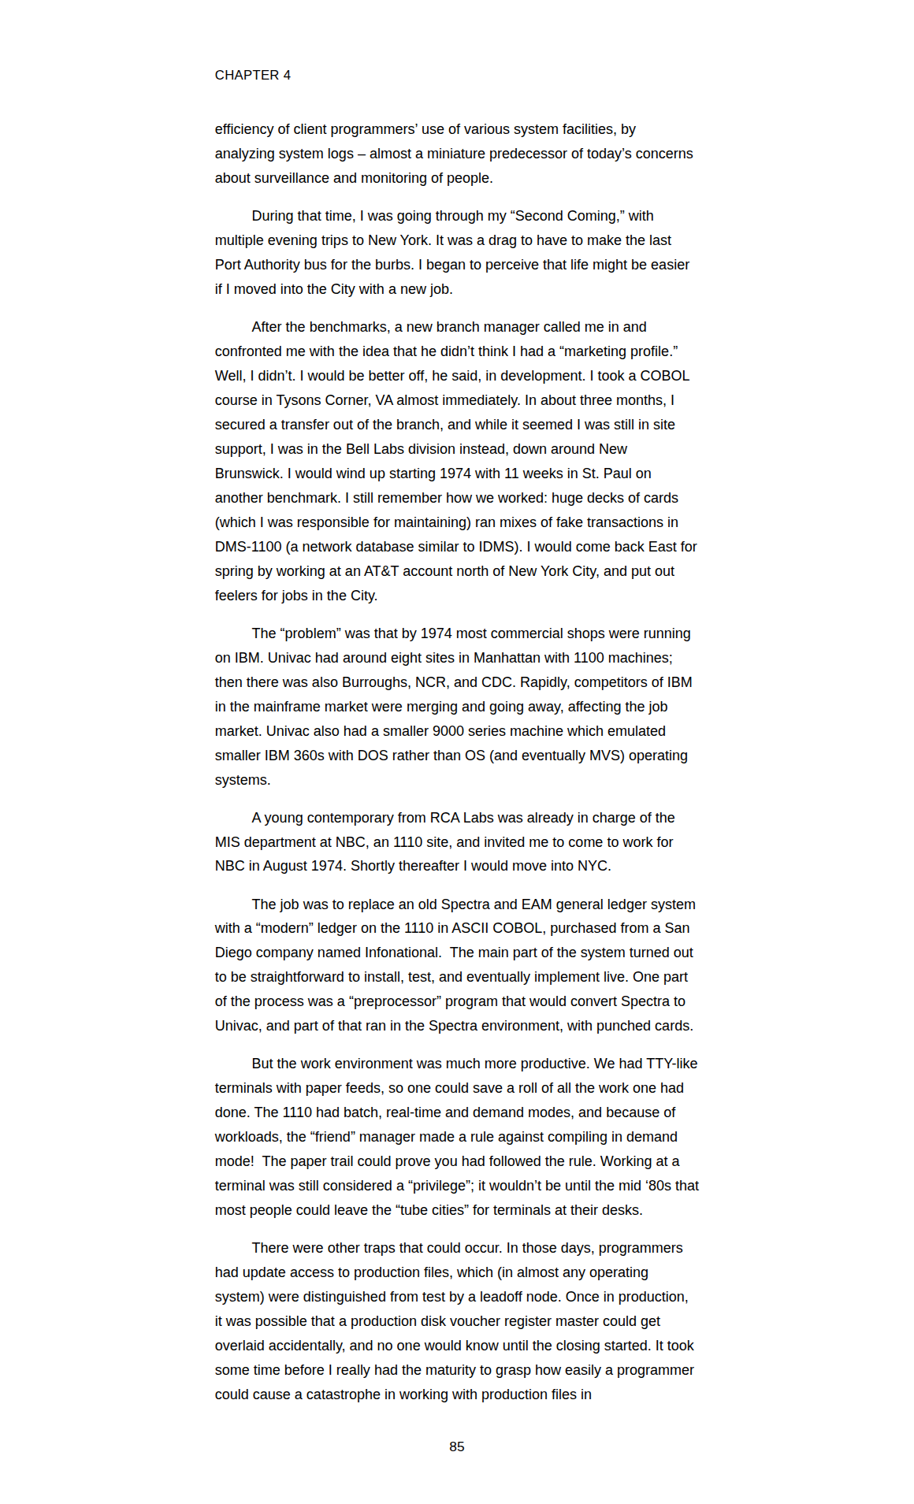CHAPTER 4
efficiency of client programmers’ use of various system facilities, by analyzing system logs – almost a miniature predecessor of today’s concerns about surveillance and monitoring of people.
During that time, I was going through my “Second Coming,” with multiple evening trips to New York. It was a drag to have to make the last Port Authority bus for the burbs. I began to perceive that life might be easier if I moved into the City with a new job.
After the benchmarks, a new branch manager called me in and confronted me with the idea that he didn’t think I had a “marketing profile.” Well, I didn’t. I would be better off, he said, in development. I took a COBOL course in Tysons Corner, VA almost immediately. In about three months, I secured a transfer out of the branch, and while it seemed I was still in site support, I was in the Bell Labs division instead, down around New Brunswick. I would wind up starting 1974 with 11 weeks in St. Paul on another benchmark. I still remember how we worked: huge decks of cards (which I was responsible for maintaining) ran mixes of fake transactions in DMS-1100 (a network database similar to IDMS). I would come back East for spring by working at an AT&T account north of New York City, and put out feelers for jobs in the City.
The “problem” was that by 1974 most commercial shops were running on IBM. Univac had around eight sites in Manhattan with 1100 machines; then there was also Burroughs, NCR, and CDC. Rapidly, competitors of IBM in the mainframe market were merging and going away, affecting the job market. Univac also had a smaller 9000 series machine which emulated smaller IBM 360s with DOS rather than OS (and eventually MVS) operating systems.
A young contemporary from RCA Labs was already in charge of the MIS department at NBC, an 1110 site, and invited me to come to work for NBC in August 1974. Shortly thereafter I would move into NYC.
The job was to replace an old Spectra and EAM general ledger system with a “modern” ledger on the 1110 in ASCII COBOL, purchased from a San Diego company named Infonational. The main part of the system turned out to be straightforward to install, test, and eventually implement live. One part of the process was a “preprocessor” program that would convert Spectra to Univac, and part of that ran in the Spectra environment, with punched cards.
But the work environment was much more productive. We had TTY-like terminals with paper feeds, so one could save a roll of all the work one had done. The 1110 had batch, real-time and demand modes, and because of workloads, the “friend” manager made a rule against compiling in demand mode! The paper trail could prove you had followed the rule. Working at a terminal was still considered a “privilege”; it wouldn’t be until the mid ‘80s that most people could leave the “tube cities” for terminals at their desks.
There were other traps that could occur. In those days, programmers had update access to production files, which (in almost any operating system) were distinguished from test by a leadoff node. Once in production, it was possible that a production disk voucher register master could get overlaid accidentally, and no one would know until the closing started. It took some time before I really had the maturity to grasp how easily a programmer could cause a catastrophe in working with production files in
85